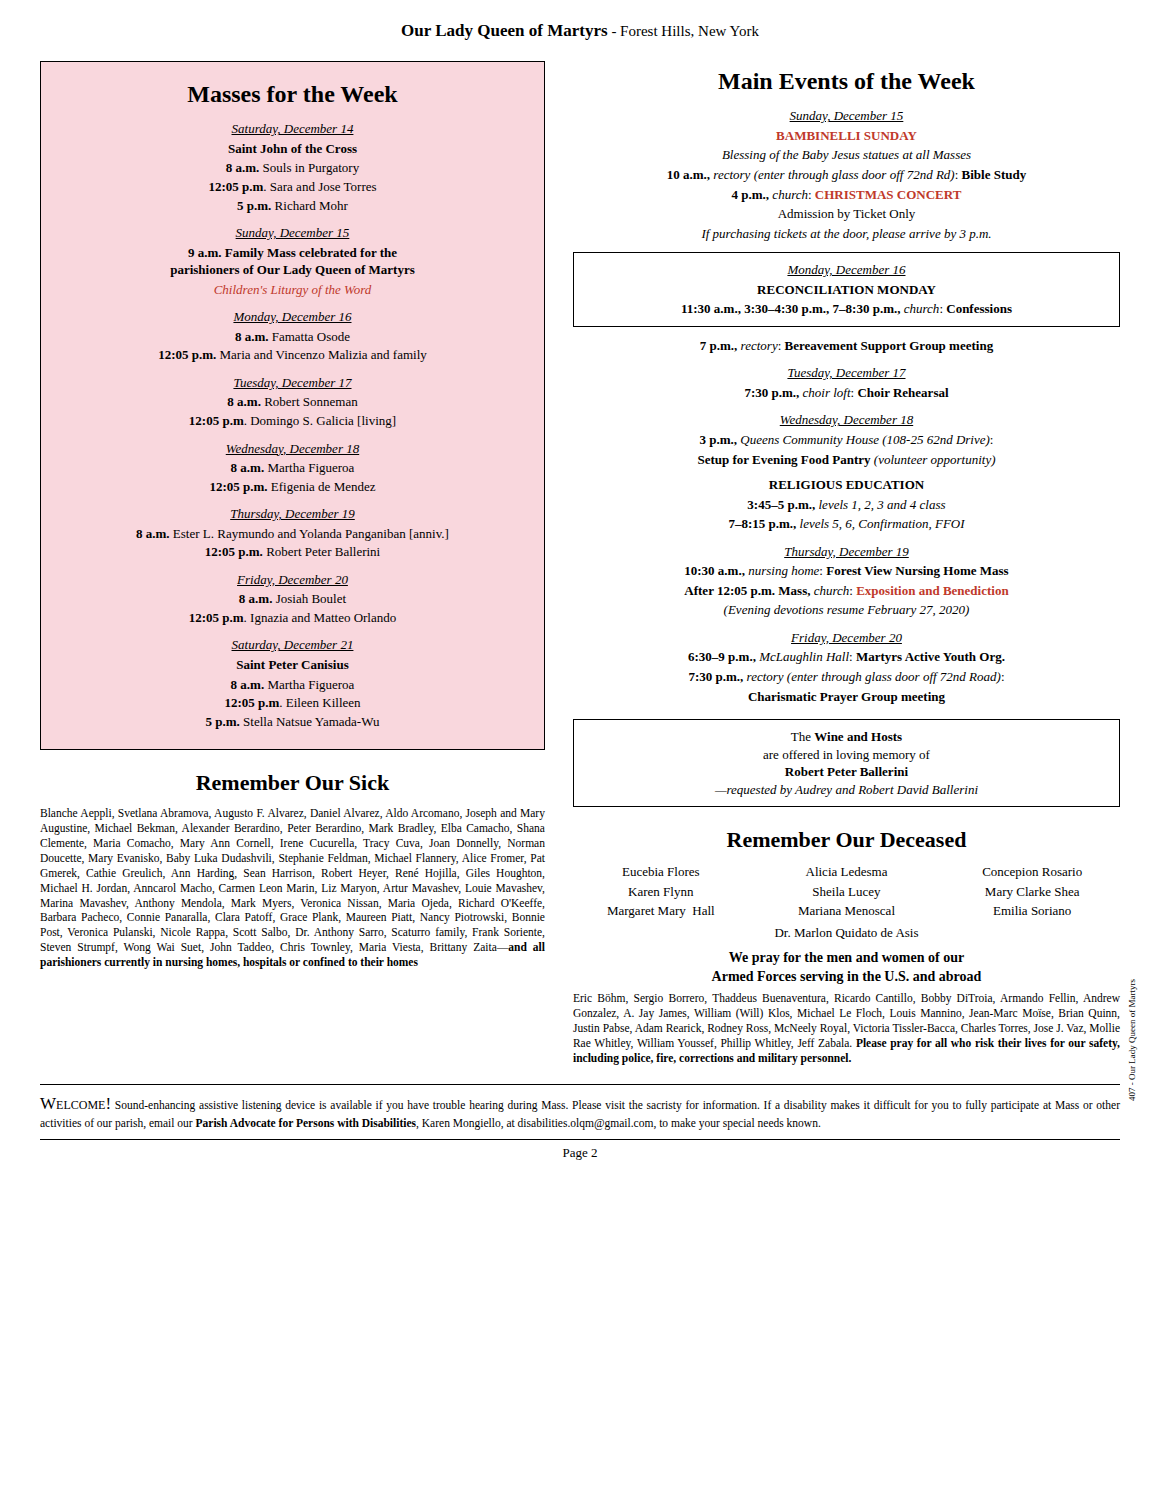Our Lady Queen of Martyrs - Forest Hills, New York
Masses for the Week
Saturday, December 14
Saint John of the Cross
8 a.m. Souls in Purgatory
12:05 p.m. Sara and Jose Torres
5 p.m. Richard Mohr
Sunday, December 15
9 a.m. Family Mass celebrated for the
parishioners of Our Lady Queen of Martyrs
Children's Liturgy of the Word
Monday, December 16
8 a.m. Famatta Osode
12:05 p.m. Maria and Vincenzo Malizia and family
Tuesday, December 17
8 a.m. Robert Sonneman
12:05 p.m. Domingo S. Galicia [living]
Wednesday, December 18
8 a.m. Martha Figueroa
12:05 p.m. Efigenia de Mendez
Thursday, December 19
8 a.m. Ester L. Raymundo and Yolanda Panganiban [anniv.]
12:05 p.m. Robert Peter Ballerini
Friday, December 20
8 a.m. Josiah Boulet
12:05 p.m. Ignazia and Matteo Orlando
Saturday, December 21
Saint Peter Canisius
8 a.m. Martha Figueroa
12:05 p.m. Eileen Killeen
5 p.m. Stella Natsue Yamada-Wu
Remember Our Sick
Blanche Aeppli, Svetlana Abramova, Augusto F. Alvarez, Daniel Alvarez, Aldo Arcomano, Joseph and Mary Augustine, Michael Bekman, Alexander Berardino, Peter Berardino, Mark Bradley, Elba Camacho, Shana Clemente, Maria Comacho, Mary Ann Cornell, Irene Cucurella, Tracy Cuva, Joan Donnelly, Norman Doucette, Mary Evanisko, Baby Luka Dudashvili, Stephanie Feldman, Michael Flannery, Alice Fromer, Pat Gmerek, Cathie Greulich, Ann Harding, Sean Harrison, Robert Heyer, René Hojilla, Giles Houghton, Michael H. Jordan, Anncarol Macho, Carmen Leon Marin, Liz Maryon, Artur Mavashev, Louie Mavashev, Marina Mavashev, Anthony Mendola, Mark Myers, Veronica Nissan, Maria Ojeda, Richard O'Keeffe, Barbara Pacheco, Connie Panaralla, Clara Patoff, Grace Plank, Maureen Piatt, Nancy Piotrowski, Bonnie Post, Veronica Pulanski, Nicole Rappa, Scott Salbo, Dr. Anthony Sarro, Scaturro family, Frank Soriente, Steven Strumpf, Wong Wai Suet, John Taddeo, Chris Townley, Maria Viesta, Brittany Zaita—and all parishioners currently in nursing homes, hospitals or confined to their homes
Main Events of the Week
Sunday, December 15
BAMBINELLI SUNDAY
Blessing of the Baby Jesus statues at all Masses
10 a.m., rectory (enter through glass door off 72nd Rd): Bible Study
4 p.m., church: CHRISTMAS CONCERT
Admission by Ticket Only
If purchasing tickets at the door, please arrive by 3 p.m.
Monday, December 16
RECONCILIATION MONDAY
11:30 a.m., 3:30–4:30 p.m., 7–8:30 p.m., church: Confessions
7 p.m., rectory: Bereavement Support Group meeting
Tuesday, December 17
7:30 p.m., choir loft: Choir Rehearsal
Wednesday, December 18
3 p.m., Queens Community House (108-25 62nd Drive):
Setup for Evening Food Pantry (volunteer opportunity)
RELIGIOUS EDUCATION
3:45–5 p.m., levels 1, 2, 3 and 4 class
7–8:15 p.m., levels 5, 6, Confirmation, FFOI
Thursday, December 19
10:30 a.m., nursing home: Forest View Nursing Home Mass
After 12:05 p.m. Mass, church: Exposition and Benediction
(Evening devotions resume February 27, 2020)
Friday, December 20
6:30–9 p.m., McLaughlin Hall: Martyrs Active Youth Org.
7:30 p.m., rectory (enter through glass door off 72nd Road):
Charismatic Prayer Group meeting
The Wine and Hosts
are offered in loving memory of
Robert Peter Ballerini
—requested by Audrey and Robert David Ballerini
Remember Our Deceased
Eucebia Flores
Alicia Ledesma
Concepion Rosario
Karen Flynn
Sheila Lucey
Mary Clarke Shea
Margaret Mary Hall
Mariana Menoscal
Emilia Soriano
Dr. Marlon Quidato de Asis
We pray for the men and women of our
Armed Forces serving in the U.S. and abroad
Eric Böhm, Sergio Borrero, Thaddeus Buenaventura, Ricardo Cantillo, Bobby DiTroia, Armando Fellin, Andrew Gonzalez, A. Jay James, William (Will) Klos, Michael Le Floch, Louis Mannino, Jean-Marc Moïse, Brian Quinn, Justin Pabse, Adam Rearick, Rodney Ross, McNeely Royal, Victoria Tissler-Bacca, Charles Torres, Jose J. Vaz, Mollie Rae Whitley, William Youssef, Phillip Whitley, Jeff Zabala. Please pray for all who risk their lives for our safety, including police, fire, corrections and military personnel.
Welcome! Sound-enhancing assistive listening device is available if you have trouble hearing during Mass. Please visit the sacristy for information. If a disability makes it difficult for you to fully participate at Mass or other activities of our parish, email our Parish Advocate for Persons with Disabilities, Karen Mongiello, at disabilities.olqm@gmail.com, to make your special needs known. 407 - Our Lady Queen of Martyrs
Page 2